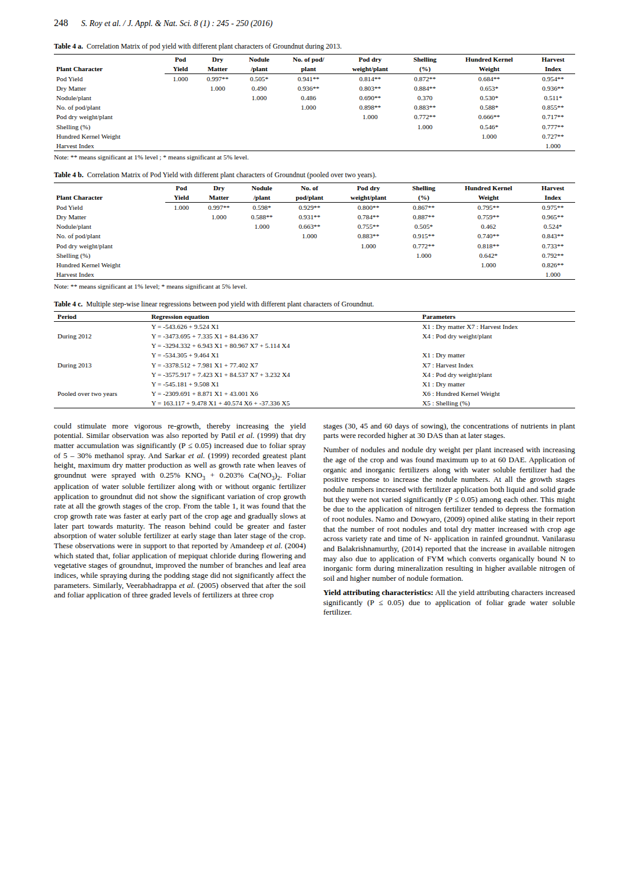248 S. Roy et al. / J. Appl. & Nat. Sci. 8 (1) : 245 - 250 (2016)
Table 4 a. Correlation Matrix of pod yield with different plant characters of Groundnut during 2013.
| Plant Character | Pod | Dry | Nodule | No. of pod/ | Pod dry | Shelling | Hundred Kernel | Harvest |
| --- | --- | --- | --- | --- | --- | --- | --- | --- |
| Yield | Matter | /plant | plant | weight/plant | (%) | Weight | Index |
| Pod Yield | 1.000 | 0.997** | 0.505* | 0.941** | 0.814** | 0.872** | 0.684** | 0.954** |
| Dry Matter | | 1.000 | 0.490 | 0.936** | 0.803** | 0.884** | 0.653* | 0.936** |
| Nodule/plant | | | 1.000 | 0.486 | 0.690** | 0.370 | 0.530* | 0.511* |
| No. of pod/plant | | | | 1.000 | 0.898** | 0.883** | 0.588* | 0.855** |
| Pod dry weight/plant | | | | | 1.000 | 0.772** | 0.666** | 0.717** |
| Shelling (%) | | | | | | 1.000 | 0.546* | 0.777** |
| Hundred Kernel Weight | | | | | | | 1.000 | 0.727** |
| Harvest Index | | | | | | | | 1.000 |
Note: ** means significant at 1% level ; * means significant at 5% level.
Table 4 b. Correlation Matrix of Pod Yield with different plant characters of Groundnut (pooled over two years).
| Plant Character | Pod | Dry | Nodule | No. of | Pod dry | Shelling | Hundred Kernel | Harvest |
| --- | --- | --- | --- | --- | --- | --- | --- | --- |
| Yield | Matter | /plant | pod/plant | weight/plant | (%) | Weight | Index |
| Pod Yield | 1.000 | 0.997** | 0.598* | 0.929** | 0.800** | 0.867** | 0.795** | 0.975** |
| Dry Matter | | 1.000 | 0.588** | 0.931** | 0.784** | 0.887** | 0.759** | 0.965** |
| Nodule/plant | | | 1.000 | 0.663** | 0.755** | 0.505* | 0.462 | 0.524* |
| No. of pod/plant | | | | 1.000 | 0.883** | 0.915** | 0.740** | 0.843** |
| Pod dry weight/plant | | | | | 1.000 | 0.772** | 0.818** | 0.733** |
| Shelling (%) | | | | | | 1.000 | 0.642* | 0.792** |
| Hundred Kernel Weight | | | | | | | 1.000 | 0.826** |
| Harvest Index | | | | | | | | 1.000 |
Note: ** means significant at 1% level; * means significant at 5% level.
Table 4 c. Multiple step-wise linear regressions between pod yield with different plant characters of Groundnut.
| Period | Regression equation | Parameters |
| --- | --- | --- |
| | Y = -543.626 + 9.524 X1 | X1 : Dry matter X7 : Harvest Index |
| During 2012 | Y = -3473.695 + 7.335 X1 + 84.436 X7 | X4 : Pod dry weight/plant |
| | Y = -3294.332 + 6.943 X1 + 80.967 X7 + 5.114 X4 | |
| | Y = -534.305 + 9.464 X1 | X1 : Dry matter |
| During 2013 | Y = -3378.512 + 7.981 X1 + 77.402 X7 | X7 : Harvest Index |
| | Y = -3575.917 + 7.423 X1 + 84.537 X7 + 3.232 X4 | X4 : Pod dry weight/plant |
| | Y = -545.181 + 9.508 X1 | X1 : Dry matter |
| Pooled over two years | Y = -2309.691 + 8.871 X1 + 43.001 X6 | X6 : Hundred Kernel Weight |
| | Y = 163.117 + 9.478 X1 + 40.574 X6 + -37.336 X5 | X5 : Shelling (%) |
could stimulate more vigorous re-growth, thereby increasing the yield potential. Similar observation was also reported by Patil et al. (1999) that dry matter accumulation was significantly (P ≤ 0.05) increased due to foliar spray of 5 – 30% methanol spray. And Sarkar et al. (1999) recorded greatest plant height, maximum dry matter production as well as growth rate when leaves of groundnut were sprayed with 0.25% KNO3 + 0.203% Ca(NO3)2. Foliar application of water soluble fertilizer along with or without organic fertilizer application to groundnut did not show the significant variation of crop growth rate at all the growth stages of the crop. From the table 1, it was found that the crop growth rate was faster at early part of the crop age and gradually slows at later part towards maturity. The reason behind could be greater and faster absorption of water soluble fertilizer at early stage than later stage of the crop. These observations were in support to that reported by Amandeep et al. (2004) which stated that, foliar application of mepiquat chloride during flowering and vegetative stages of groundnut, improved the number of branches and leaf area indices, while spraying during the podding stage did not significantly affect the parameters. Similarly, Veerabhadrappa et al. (2005) observed that after the soil and foliar application of three graded levels of fertilizers at three crop
stages (30, 45 and 60 days of sowing), the concentrations of nutrients in plant parts were recorded higher at 30 DAS than at later stages.
Number of nodules and nodule dry weight per plant increased with increasing the age of the crop and was found maximum up to at 60 DAE. Application of organic and inorganic fertilizers along with water soluble fertilizer had the positive response to increase the nodule numbers. At all the growth stages nodule numbers increased with fertilizer application both liquid and solid grade but they were not varied significantly (P ≤ 0.05) among each other. This might be due to the application of nitrogen fertilizer tended to depress the formation of root nodules. Namo and Dowyaro, (2009) opined alike stating in their report that the number of root nodules and total dry matter increased with crop age across variety rate and time of N- application in rainfed groundnut. Vanilarasu and Balakrishnamurthy, (2014) reported that the increase in available nitrogen may also due to application of FYM which converts organically bound N to inorganic form during mineralization resulting in higher available nitrogen of soil and higher number of nodule formation.
Yield attributing characteristics:
All the yield attributing characters increased significantly (P ≤ 0.05) due to application of foliar grade water soluble fertilizer.